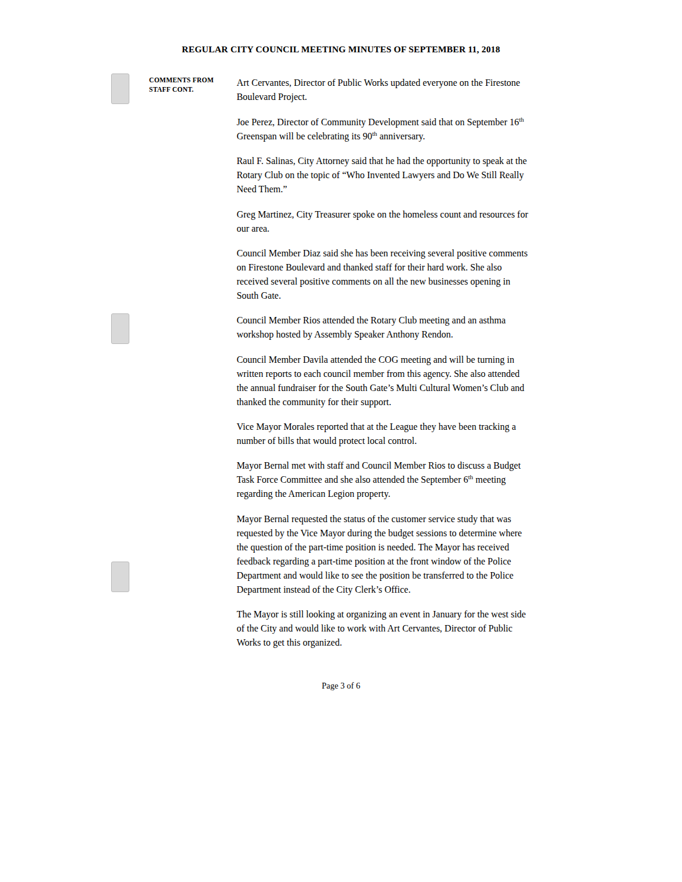REGULAR CITY COUNCIL MEETING MINUTES OF SEPTEMBER 11, 2018
Comments from
Staff Cont.
Art Cervantes, Director of Public Works updated everyone on the Firestone Boulevard Project.
Joe Perez, Director of Community Development said that on September 16th Greenspan will be celebrating its 90th anniversary.
Raul F. Salinas, City Attorney said that he had the opportunity to speak at the Rotary Club on the topic of “Who Invented Lawyers and Do We Still Really Need Them.”
Greg Martinez, City Treasurer spoke on the homeless count and resources for our area.
Council Member Diaz said she has been receiving several positive comments on Firestone Boulevard and thanked staff for their hard work. She also received several positive comments on all the new businesses opening in South Gate.
Council Member Rios attended the Rotary Club meeting and an asthma workshop hosted by Assembly Speaker Anthony Rendon.
Council Member Davila attended the COG meeting and will be turning in written reports to each council member from this agency. She also attended the annual fundraiser for the South Gate’s Multi Cultural Women’s Club and thanked the community for their support.
Vice Mayor Morales reported that at the League they have been tracking a number of bills that would protect local control.
Mayor Bernal met with staff and Council Member Rios to discuss a Budget Task Force Committee and she also attended the September 6th meeting regarding the American Legion property.
Mayor Bernal requested the status of the customer service study that was requested by the Vice Mayor during the budget sessions to determine where the question of the part-time position is needed. The Mayor has received feedback regarding a part-time position at the front window of the Police Department and would like to see the position be transferred to the Police Department instead of the City Clerk’s Office.
The Mayor is still looking at organizing an event in January for the west side of the City and would like to work with Art Cervantes, Director of Public Works to get this organized.
Page 3 of 6